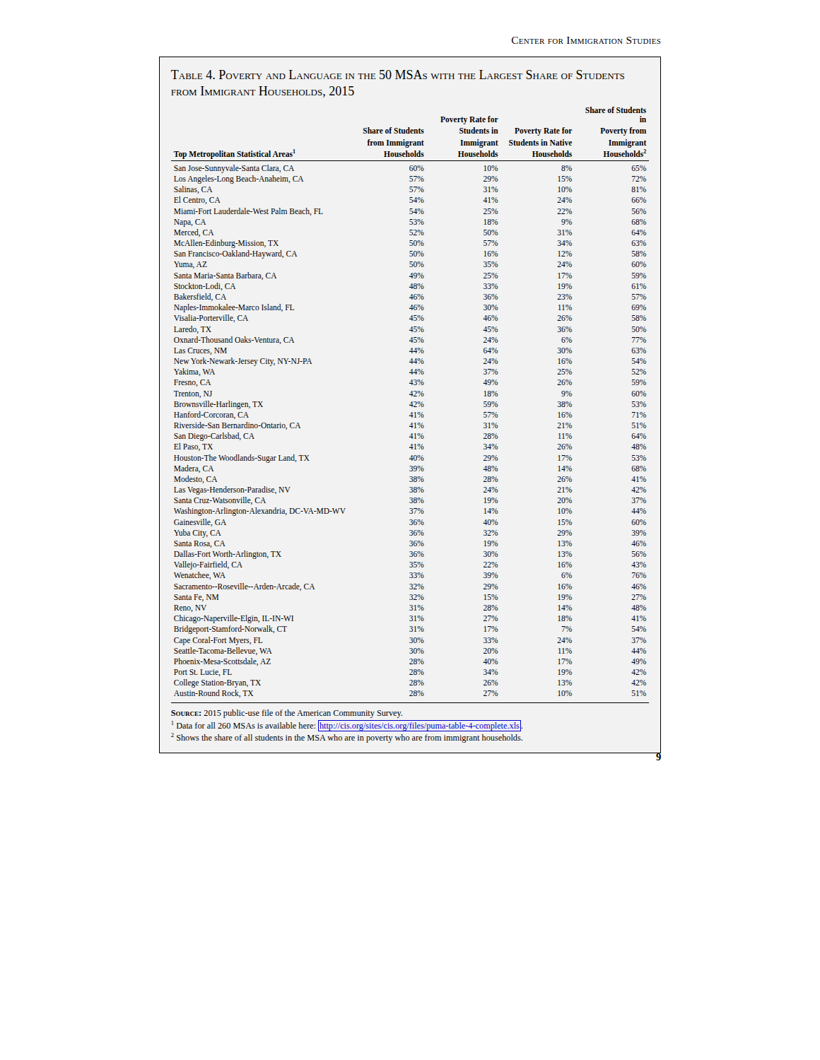Center for Immigration Studies
Table 4. Poverty and Language in the 50 MSAs with the Largest Share of Students from Immigrant Households, 2015
| | | Poverty Rate for | | Share of Students in |
| --- | --- | --- | --- | --- |
| | Share of Students | Students in | Poverty Rate for | Poverty from |
| | from Immigrant | Immigrant | Students in Native | Immigrant |
| Top Metropolitan Statistical Areas 1 | Households | Households | Households | Households 2 |
| San Jose-Sunnyvale-Santa Clara, CA | 60% | 10% | 8% | 65% |
| Los Angeles-Long Beach-Anaheim, CA | 57% | 29% | 15% | 72% |
| Salinas, CA | 57% | 31% | 10% | 81% |
| El Centro, CA | 54% | 41% | 24% | 66% |
| Miami-Fort Lauderdale-West Palm Beach, FL | 54% | 25% | 22% | 56% |
| Napa, CA | 53% | 18% | 9% | 68% |
| Merced, CA | 52% | 50% | 31% | 64% |
| McAllen-Edinburg-Mission, TX | 50% | 57% | 34% | 63% |
| San Francisco-Oakland-Hayward, CA | 50% | 16% | 12% | 58% |
| Yuma, AZ | 50% | 35% | 24% | 60% |
| Santa Maria-Santa Barbara, CA | 49% | 25% | 17% | 59% |
| Stockton-Lodi, CA | 48% | 33% | 19% | 61% |
| Bakersfield, CA | 46% | 36% | 23% | 57% |
| Naples-Immokalee-Marco Island, FL | 46% | 30% | 11% | 69% |
| Visalia-Porterville, CA | 45% | 46% | 26% | 58% |
| Laredo, TX | 45% | 45% | 36% | 50% |
| Oxnard-Thousand Oaks-Ventura, CA | 45% | 24% | 6% | 77% |
| Las Cruces, NM | 44% | 64% | 30% | 63% |
| New York-Newark-Jersey City, NY-NJ-PA | 44% | 24% | 16% | 54% |
| Yakima, WA | 44% | 37% | 25% | 52% |
| Fresno, CA | 43% | 49% | 26% | 59% |
| Trenton, NJ | 42% | 18% | 9% | 60% |
| Brownsville-Harlingen, TX | 42% | 59% | 38% | 53% |
| Hanford-Corcoran, CA | 41% | 57% | 16% | 71% |
| Riverside-San Bernardino-Ontario, CA | 41% | 31% | 21% | 51% |
| San Diego-Carlsbad, CA | 41% | 28% | 11% | 64% |
| El Paso, TX | 41% | 34% | 26% | 48% |
| Houston-The Woodlands-Sugar Land, TX | 40% | 29% | 17% | 53% |
| Madera, CA | 39% | 48% | 14% | 68% |
| Modesto, CA | 38% | 28% | 26% | 41% |
| Las Vegas-Henderson-Paradise, NV | 38% | 24% | 21% | 42% |
| Santa Cruz-Watsonville, CA | 38% | 19% | 20% | 37% |
| Washington-Arlington-Alexandria, DC-VA-MD-WV | 37% | 14% | 10% | 44% |
| Gainesville, GA | 36% | 40% | 15% | 60% |
| Yuba City, CA | 36% | 32% | 29% | 39% |
| Santa Rosa, CA | 36% | 19% | 13% | 46% |
| Dallas-Fort Worth-Arlington, TX | 36% | 30% | 13% | 56% |
| Vallejo-Fairfield, CA | 35% | 22% | 16% | 43% |
| Wenatchee, WA | 33% | 39% | 6% | 76% |
| Sacramento--Roseville--Arden-Arcade, CA | 32% | 29% | 16% | 46% |
| Santa Fe, NM | 32% | 15% | 19% | 27% |
| Reno, NV | 31% | 28% | 14% | 48% |
| Chicago-Naperville-Elgin, IL-IN-WI | 31% | 27% | 18% | 41% |
| Bridgeport-Stamford-Norwalk, CT | 31% | 17% | 7% | 54% |
| Cape Coral-Fort Myers, FL | 30% | 33% | 24% | 37% |
| Seattle-Tacoma-Bellevue, WA | 30% | 20% | 11% | 44% |
| Phoenix-Mesa-Scottsdale, AZ | 28% | 40% | 17% | 49% |
| Port St. Lucie, FL | 28% | 34% | 19% | 42% |
| College Station-Bryan, TX | 28% | 26% | 13% | 42% |
| Austin-Round Rock, TX | 28% | 27% | 10% | 51% |
Source: 2015 public-use file of the American Community Survey.
1 Data for all 260 MSAs is available here: http://cis.org/sites/cis.org/files/puma-table-4-complete.xls.
2 Shows the share of all students in the MSA who are in poverty who are from immigrant households.
9